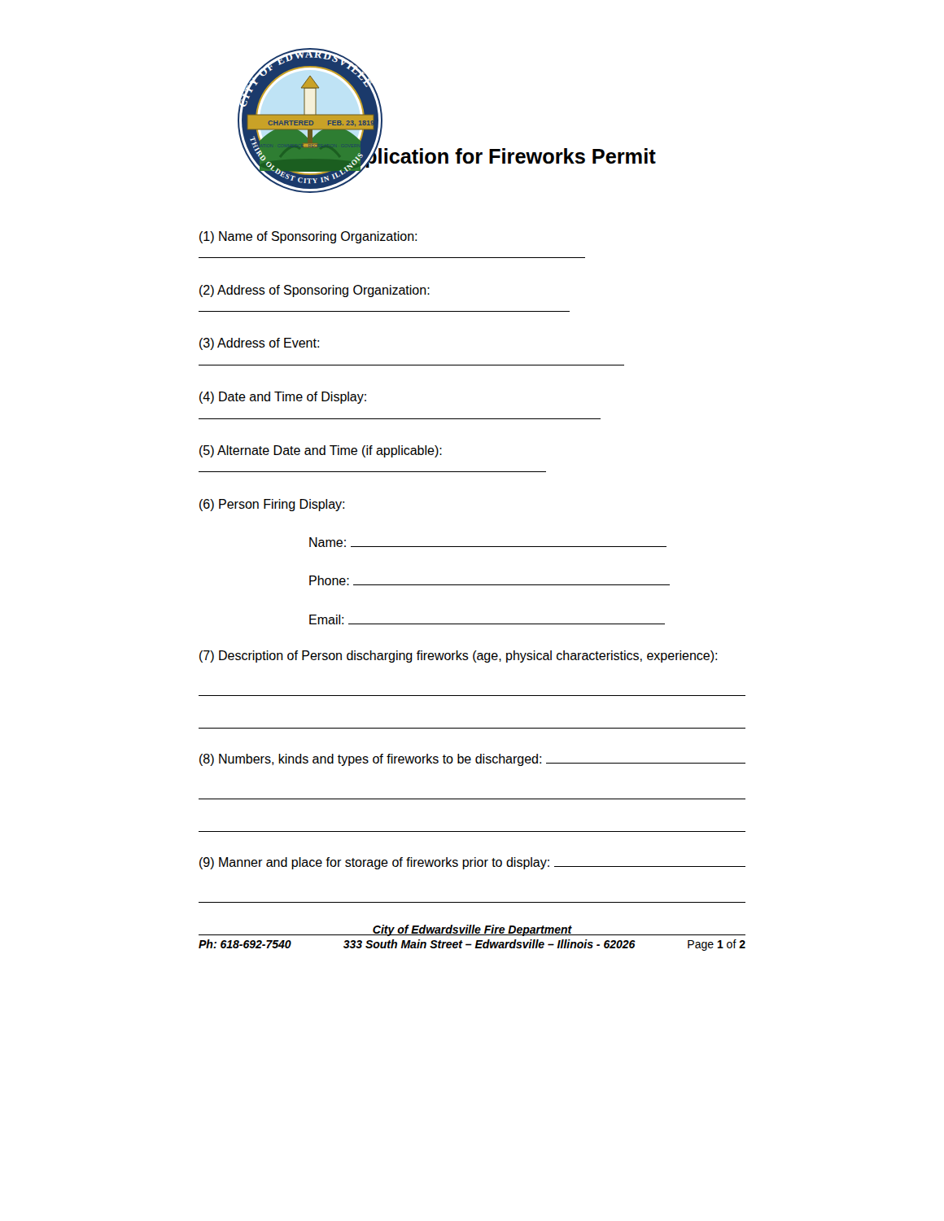CHARTERED FEB. 23, 1819 CITY OF EDWARDSVILLE THIRD OLDEST CITY IN ILLINOIS EDUCATION · COMMERCE · RECREATION · GOVERNMENT
Application for Fireworks Permit
(1) Name of Sponsoring Organization:
(2) Address of Sponsoring Organization:
(3) Address of Event:
(4) Date and Time of Display:
(5) Alternate Date and Time (if applicable):
(6) Person Firing Display:
Name:
Phone:
Email:
(7) Description of Person discharging fireworks (age, physical characteristics, experience):
(8) Numbers, kinds and types of fireworks to be discharged:
(9) Manner and place for storage of fireworks prior to display:
City of Edwardsville Fire Department
Ph: 618-692-7540 333 South Main Street – Edwardsville – Illinois - 62026 Page 1 of 2